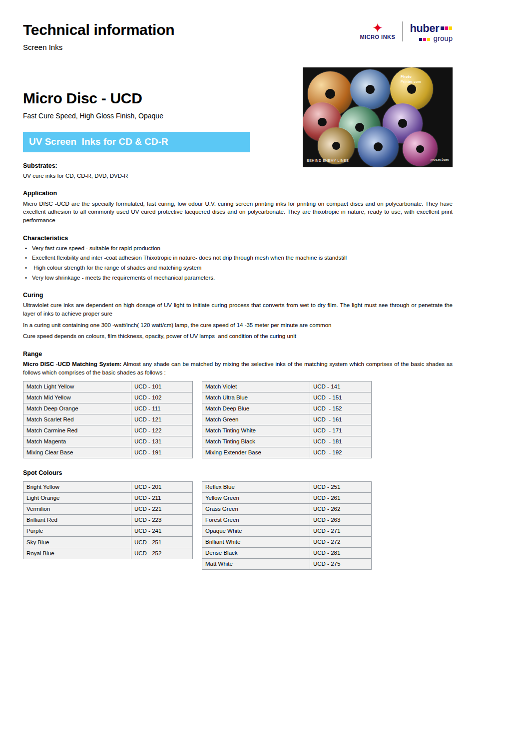Technical information
Screen Inks
✦
MICRO INKS
huber
group
Photo
Printer.com
BEHIND ENEMY LINES
moserbaer
Micro Disc - UCD
Fast Cure Speed, High Gloss Finish, Opaque
UV Screen Inks for CD & CD-R
Substrates:
UV cure inks for CD, CD-R, DVD, DVD-R
Application
Micro DISC -UCD are the specially formulated, fast curing, low odour U.V. curing screen printing inks for printing on compact discs and on polycarbonate. They have excellent adhesion to all commonly used UV cured protective lacquered discs and on polycarbonate. They are thixotropic in nature, ready to use, with excellent print performance
Characteristics
Very fast cure speed - suitable for rapid production
Excellent flexibility and inter -coat adhesion Thixotropic in nature- does not drip through mesh when the machine is standstill
High colour strength for the range of shades and matching system
Very low shrinkage - meets the requirements of mechanical parameters.
Curing
Ultraviolet cure inks are dependent on high dosage of UV light to initiate curing process that converts from wet to dry film. The light must see through or penetrate the layer of inks to achieve proper sure
In a curing unit containing one 300 -watt/inch( 120 watt/cm) lamp, the cure speed of 14 -35 meter per minute are common
Cure speed depends on colours, film thickness, opacity, power of UV lamps and condition of the curing unit
Range
Micro DISC -UCD Matching System: Almost any shade can be matched by mixing the selective inks of the matching system which comprises of the basic shades as follows which comprises of the basic shades as follows :
| Match Light Yellow | UCD - 101 |
| Match Mid Yellow | UCD - 102 |
| Match Deep Orange | UCD - 111 |
| Match Scarlet Red | UCD - 121 |
| Match Carmine Red | UCD - 122 |
| Match Magenta | UCD - 131 |
| Mixing Clear Base | UCD - 191 |
| Match Violet | UCD - 141 |
| Match Ultra Blue | UCD - 151 |
| Match Deep Blue | UCD - 152 |
| Match Green | UCD - 161 |
| Match Tinting White | UCD - 171 |
| Match Tinting Black | UCD - 181 |
| Mixing Extender Base | UCD - 192 |
Spot Colours
| Bright Yellow | UCD - 201 |
| Light Orange | UCD - 211 |
| Vermilion | UCD - 221 |
| Brilliant Red | UCD - 223 |
| Purple | UCD - 241 |
| Sky Blue | UCD - 251 |
| Royal Blue | UCD - 252 |
| Reflex Blue | UCD - 251 |
| Yellow Green | UCD - 261 |
| Grass Green | UCD - 262 |
| Forest Green | UCD - 263 |
| Opaque White | UCD - 271 |
| Brilliant White | UCD - 272 |
| Dense Black | UCD - 281 |
| Matt White | UCD - 275 |